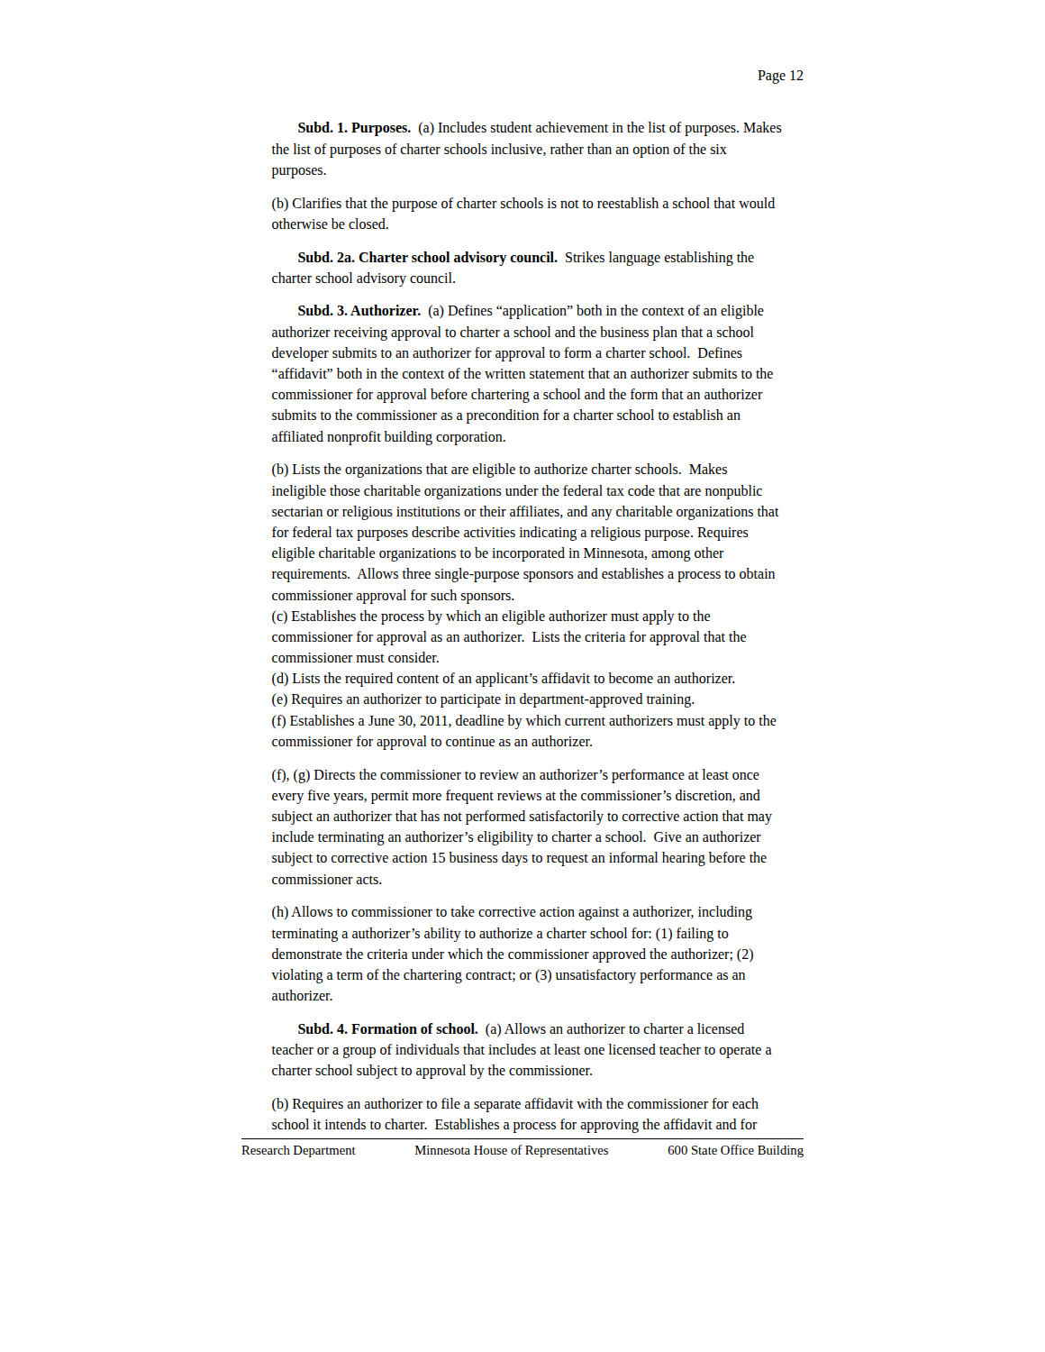Page 12
Subd. 1. Purposes. (a) Includes student achievement in the list of purposes. Makes the list of purposes of charter schools inclusive, rather than an option of the six purposes.
(b) Clarifies that the purpose of charter schools is not to reestablish a school that would otherwise be closed.
Subd. 2a. Charter school advisory council. Strikes language establishing the charter school advisory council.
Subd. 3. Authorizer. (a) Defines “application” both in the context of an eligible authorizer receiving approval to charter a school and the business plan that a school developer submits to an authorizer for approval to form a charter school. Defines “affidavit” both in the context of the written statement that an authorizer submits to the commissioner for approval before chartering a school and the form that an authorizer submits to the commissioner as a precondition for a charter school to establish an affiliated nonprofit building corporation.
(b) Lists the organizations that are eligible to authorize charter schools. Makes ineligible those charitable organizations under the federal tax code that are nonpublic sectarian or religious institutions or their affiliates, and any charitable organizations that for federal tax purposes describe activities indicating a religious purpose. Requires eligible charitable organizations to be incorporated in Minnesota, among other requirements. Allows three single-purpose sponsors and establishes a process to obtain commissioner approval for such sponsors.
(c) Establishes the process by which an eligible authorizer must apply to the commissioner for approval as an authorizer. Lists the criteria for approval that the commissioner must consider.
(d) Lists the required content of an applicant’s affidavit to become an authorizer.
(e) Requires an authorizer to participate in department-approved training.
(f) Establishes a June 30, 2011, deadline by which current authorizers must apply to the commissioner for approval to continue as an authorizer.
(f), (g) Directs the commissioner to review an authorizer’s performance at least once every five years, permit more frequent reviews at the commissioner’s discretion, and subject an authorizer that has not performed satisfactorily to corrective action that may include terminating an authorizer’s eligibility to charter a school. Give an authorizer subject to corrective action 15 business days to request an informal hearing before the commissioner acts.
(h) Allows to commissioner to take corrective action against a authorizer, including terminating a authorizer’s ability to authorize a charter school for: (1) failing to demonstrate the criteria under which the commissioner approved the authorizer; (2) violating a term of the chartering contract; or (3) unsatisfactory performance as an authorizer.
Subd. 4. Formation of school. (a) Allows an authorizer to charter a licensed teacher or a group of individuals that includes at least one licensed teacher to operate a charter school subject to approval by the commissioner.
(b) Requires an authorizer to file a separate affidavit with the commissioner for each school it intends to charter. Establishes a process for approving the affidavit and for
Research Department Minnesota House of Representatives 600 State Office Building